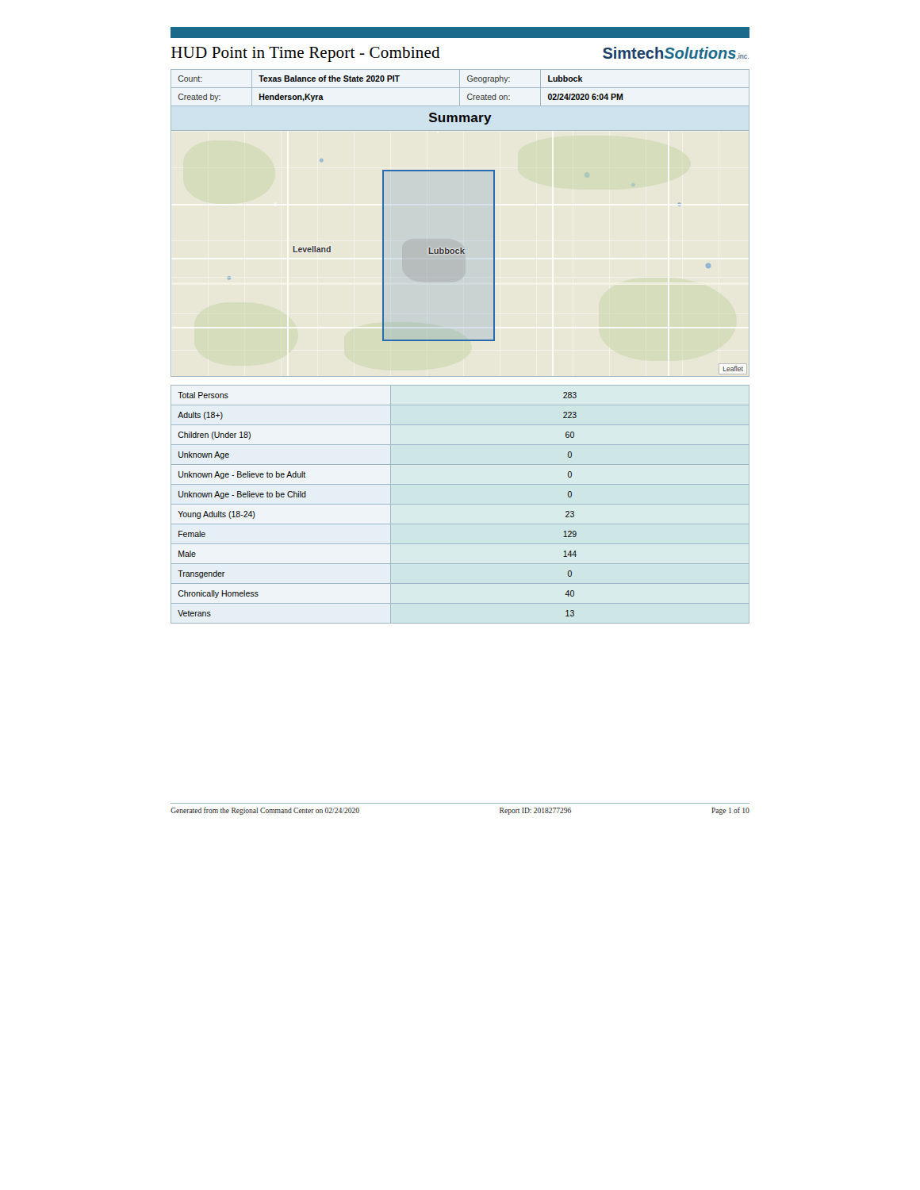HUD Point in Time Report - Combined
Simtech Solutions,inc.
| Count: | Texas Balance of the State 2020 PIT | Geography: | Lubbock |
| Created by: | Henderson,Kyra | Created on: | 02/24/2020 6:04 PM |
Summary
Lubbock
Levelland
Leaflet
| Total Persons | 283 |
| Adults (18+) | 223 |
| Children (Under 18) | 60 |
| Unknown Age | 0 |
| Unknown Age - Believe to be Adult | 0 |
| Unknown Age - Believe to be Child | 0 |
| Young Adults (18-24) | 23 |
| Female | 129 |
| Male | 144 |
| Transgender | 0 |
| Chronically Homeless | 40 |
| Veterans | 13 |
Generated from the Regional Command Center on 02/24/2020
Report ID: 2018277296
Page 1 of 10